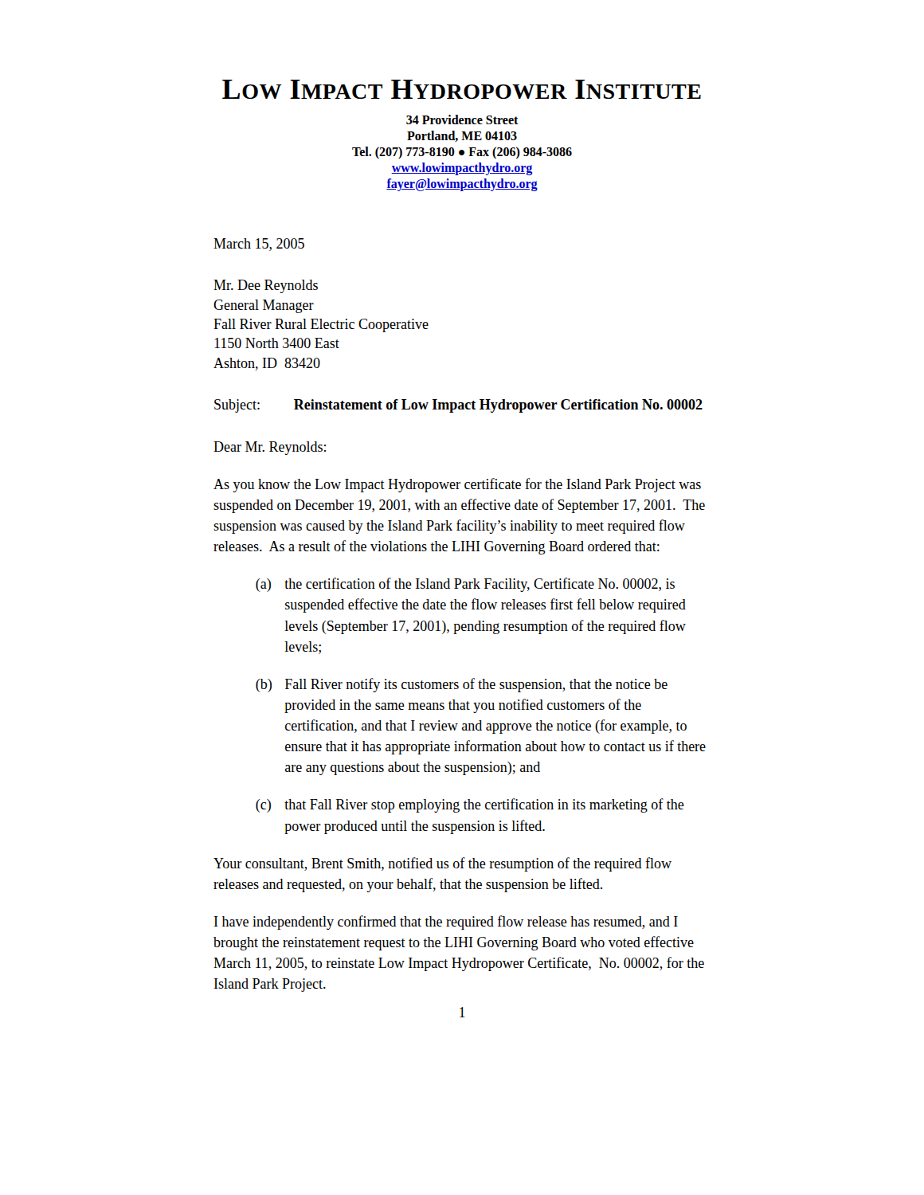LOW IMPACT HYDROPOWER INSTITUTE
34 Providence Street
Portland, ME 04103
Tel. (207) 773-8190 ● Fax (206) 984-3086
www.lowimpacthydro.org
fayer@lowimpacthydro.org
March 15, 2005
Mr. Dee Reynolds
General Manager
Fall River Rural Electric Cooperative
1150 North 3400 East
Ashton, ID 83420
Subject: Reinstatement of Low Impact Hydropower Certification No. 00002
Dear Mr. Reynolds:
As you know the Low Impact Hydropower certificate for the Island Park Project was suspended on December 19, 2001, with an effective date of September 17, 2001. The suspension was caused by the Island Park facility’s inability to meet required flow releases. As a result of the violations the LIHI Governing Board ordered that:
(a) the certification of the Island Park Facility, Certificate No. 00002, is suspended effective the date the flow releases first fell below required levels (September 17, 2001), pending resumption of the required flow levels;
(b) Fall River notify its customers of the suspension, that the notice be provided in the same means that you notified customers of the certification, and that I review and approve the notice (for example, to ensure that it has appropriate information about how to contact us if there are any questions about the suspension); and
(c) that Fall River stop employing the certification in its marketing of the power produced until the suspension is lifted.
Your consultant, Brent Smith, notified us of the resumption of the required flow releases and requested, on your behalf, that the suspension be lifted.
I have independently confirmed that the required flow release has resumed, and I brought the reinstatement request to the LIHI Governing Board who voted effective March 11, 2005, to reinstate Low Impact Hydropower Certificate, No. 00002, for the Island Park Project.
1